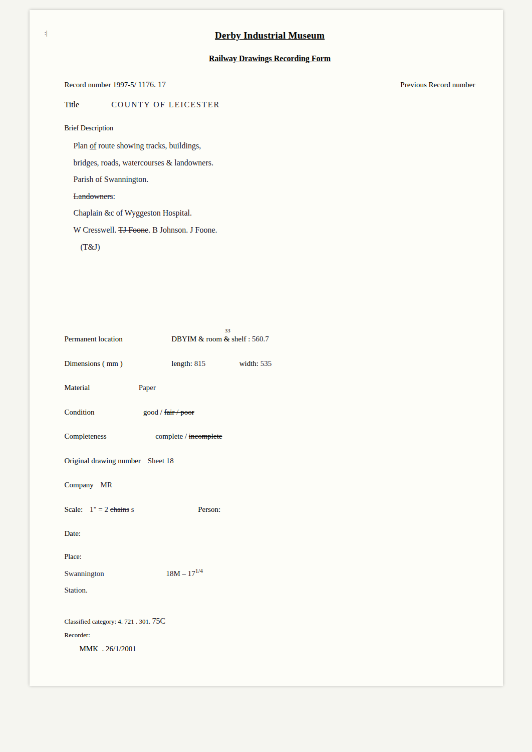:|
Derby Industrial Museum
Railway Drawings Recording Form
Record number 1997-5/ 1176. 17 Previous Record number
Title COUNTY OF LEICESTER
Brief Description
Plan of route showing tracks, buildings,
bridges, roads, watercourses & landowners.
Parish of Swannington.
Landowners:
Chaplain &c of Wyggeston Hospital.
W Cresswell. TJ Foone. B Johnson. J Foone.
(T&J)
Permanent location DBYIM & room 33& shelf : 560.7
Dimensions ( mm ) length: 815 width: 535
Material Paper
Condition good / fair / poor
Completeness complete / incomplete
Original drawing number Sheet 18
Company MR
Scale: 1" = 2 chains s Person:
Date:
Place:
Swannington 18M – 171/4
Station.
Classified category: 4. 721 . 301. 75C
Recorder:
MMK . 26/1/2001